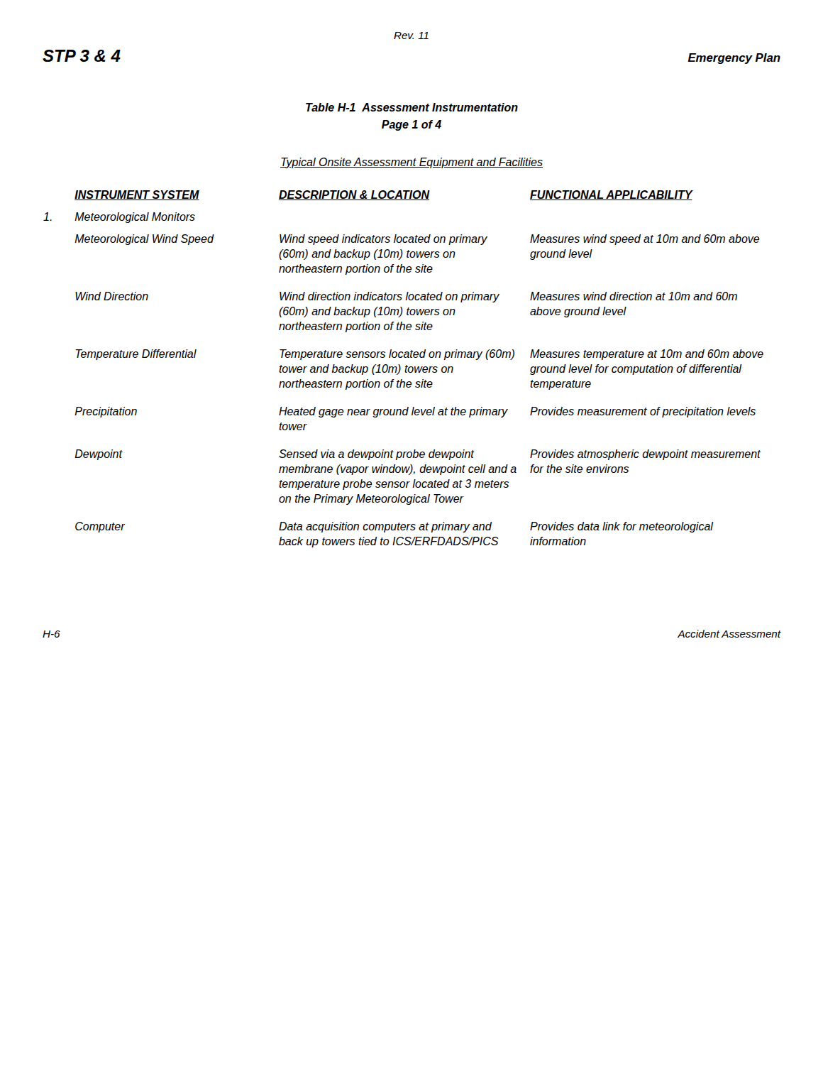Rev. 11
STP 3 & 4
Emergency Plan
Table H-1 Assessment Instrumentation
Page 1 of 4
Typical Onsite Assessment Equipment and Facilities
| | INSTRUMENT SYSTEM | DESCRIPTION & LOCATION | FUNCTIONAL APPLICABILITY |
| --- | --- | --- | --- |
| 1. | Meteorological Monitors |
| | Meteorological Wind Speed | Wind speed indicators located on primary (60m) and backup (10m) towers on northeastern portion of the site | Measures wind speed at 10m and 60m above ground level |
| | Wind Direction | Wind direction indicators located on primary (60m) and backup (10m) towers on northeastern portion of the site | Measures wind direction at 10m and 60m above ground level |
| | Temperature Differential | Temperature sensors located on primary (60m) tower and backup (10m) towers on northeastern portion of the site | Measures temperature at 10m and 60m above ground level for computation of differential temperature |
| | Precipitation | Heated gage near ground level at the primary tower | Provides measurement of precipitation levels |
| | Dewpoint | Sensed via a dewpoint probe dewpoint membrane (vapor window), dewpoint cell and a temperature probe sensor located at 3 meters on the Primary Meteorological Tower | Provides atmospheric dewpoint measurement for the site environs |
| | Computer | Data acquisition computers at primary and back up towers tied to ICS/ERFDADS/PICS | Provides data link for meteorological information |
H-6
Accident Assessment